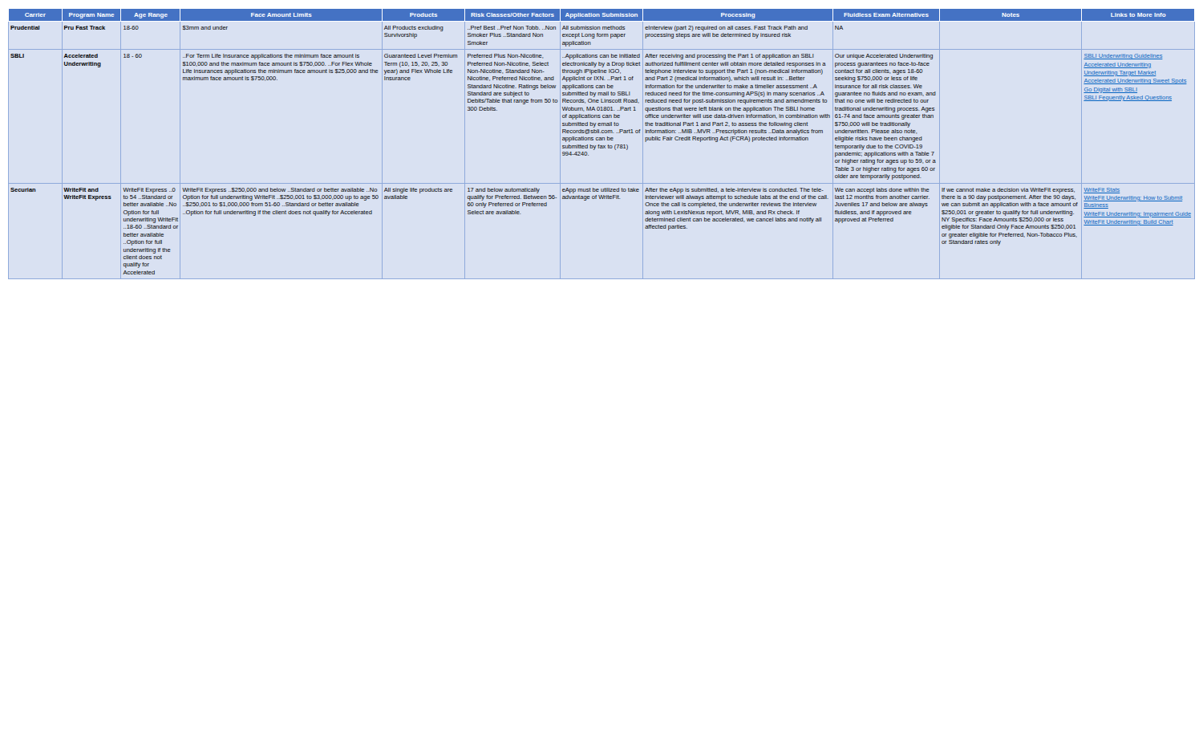| Carrier | Program Name | Age Range | Face Amount Limits | Products | Risk Classes/Other Factors | Application Submission | Processing | Fluidless Exam Alternatives | Notes | Links to More Info |
| --- | --- | --- | --- | --- | --- | --- | --- | --- | --- | --- |
| Prudential | Pru Fast Track | 18-60 | $3mm and under | All Products excluding Survivorship | ..Pref Best ..Pref Non Tobb. ..Non Smoker Plus ..Standard Non Smoker | All submission methods except Long form paper application | eInterview (part 2) required on all cases. Fast Track Path and processing steps are will be determined by insured risk | NA | | |
| SBLI | Accelerated Underwriting | 18 - 60 | ..For Term Life Insurance applications the minimum face amount is $100,000 and the maximum face amount is $750,000. ..For Flex Whole Life insurances applications the minimum face amount is $25,000 and the maximum face amount is $750,000. | Guaranteed Level Premium Term (10, 15, 20, 25, 30 year) and Flex Whole Life Insurance | Preferred Plus Non-Nicotine, Preferred Non-Nicotine, Select Non-Nicotine, Standard Non-Nicotine, Preferred Nicotine, and Standard Nicotine. Ratings below Standard are subject to Debits/Table that range from 50 to 300 Debits. | ..Applications can be initiated electronically by a Drop ticket through iPipeline IGO, ApplicInt or IXN. ..Part 1 of applications can be submitted by mail to SBLI Records, One Linscott Road, Woburn, MA 01801. ..Part 1 of applications can be submitted by email to Records@sbli.com. ..Part1 of applications can be submitted by fax to (781) 994-4240. | After receiving and processing the Part 1 of application an SBLI authorized fulfillment center will obtain more detailed responses in a telephone interview to support the Part 1 (non-medical information) and Part 2 (medical information), which will result in: ..Better information for the underwriter to make a timelier assessment ..A reduced need for the time-consuming APS(s) in many scenarios ..A reduced need for post-submission requirements and amendments to questions that were left blank on the application The SBLI home office underwriter will use data-driven information, in combination with the traditional Part 1 and Part 2, to assess the following client information: ..MIB ..MVR ..Prescription results ..Data analytics from public Fair Credit Reporting Act (FCRA) protected information | Our unique Accelerated Underwriting process guarantees no face-to-face contact for all clients, ages 18-60 seeking $750,000 or less of life insurance for all risk classes. We guarantee no fluids and no exam, and that no one will be redirected to our traditional underwriting process. Ages 61-74 and face amounts greater than $750,000 will be traditionally underwritten. Please also note, eligible risks have been changed temporarily due to the COVID-19 pandemic; applications with a Table 7 or higher rating for ages up to 59, or a Table 3 or higher rating for ages 60 or older are temporarily postponed. | | SBLI Underwriting Guidelines Accelerated Underwriting Underwriting Target Market Accelerated Underwriting Sweet Spots Go Digital with SBLI SBLI Fequently Asked Questions |
| Securian | WriteFit and WriteFit Express | WriteFit Express ..0 to 54 ..Standard or better available ..No Option for full underwriting WriteFit ..18-60 ..Standard or better available ..Option for full underwriting if the client does not qualify for Accelerated | WriteFit Express ..$250,000 and below ..Standard or better available ..No Option for full underwriting WriteFit ..$250,001 to $3,000,000 up to age 50 ..$250,001 to $1,000,000 from 51-60 ..Standard or better available ..Option for full underwriting if the client does not qualify for Accelerated | All single life products are available | 17 and below automatically qualify for Preferred. Between 56-60 only Preferred or Preferred Select are available. | eApp must be utilized to take advantage of WriteFit. | After the eApp is submitted, a tele-interview is conducted. The tele-interviewer will always attempt to schedule labs at the end of the call. Once the call is completed, the underwriter reviews the interview along with LexisNexus report, MVR, MIB, and Rx check. If determined client can be accelerated, we cancel labs and notify all affected parties. | We can accept labs done within the last 12 months from another carrier. Juveniles 17 and below are always fluidless, and if approved are approved at Preferred | If we cannot make a decision via WriteFit express, there is a 90 day postponement. After the 90 days, we can submit an application with a face amount of $250,001 or greater to qualify for full underwriting. NY Specifics: Face Amounts $250,000 or less eligible for Standard Only Face Amounts $250,001 or greater eligible for Preferred, Non-Tobacco Plus, or Standard rates only | WriteFit Stats WriteFit Underwriting: How to Submit Business WriteFit Underwriting: Impairment Guide WriteFit Underwriting: Build Chart |